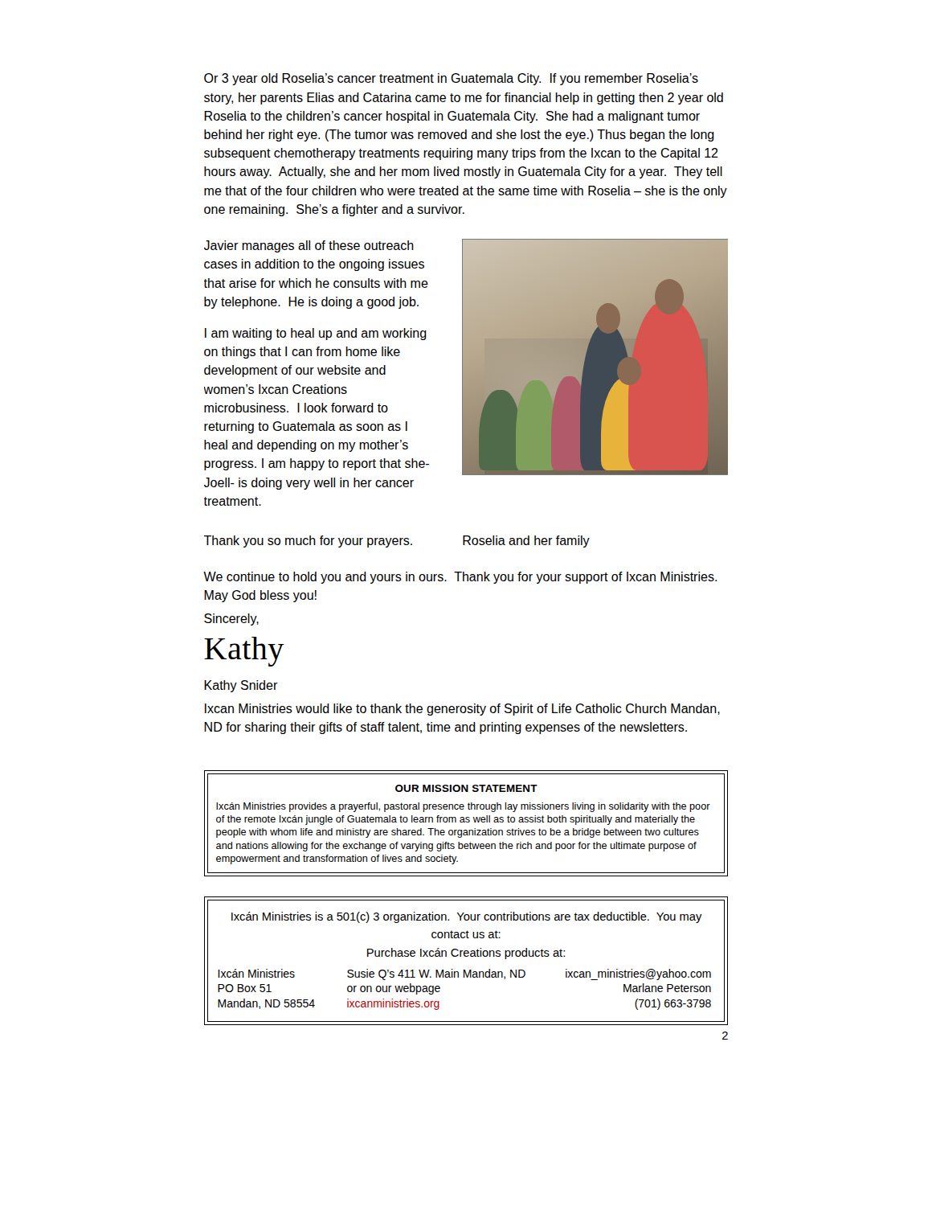Or 3 year old Roselia’s cancer treatment in Guatemala City. If you remember Roselia’s story, her parents Elias and Catarina came to me for financial help in getting then 2 year old Roselia to the children’s cancer hospital in Guatemala City. She had a malignant tumor behind her right eye. (The tumor was removed and she lost the eye.) Thus began the long subsequent chemotherapy treatments requiring many trips from the Ixcan to the Capital 12 hours away. Actually, she and her mom lived mostly in Guatemala City for a year. They tell me that of the four children who were treated at the same time with Roselia – she is the only one remaining. She’s a fighter and a survivor.
Javier manages all of these outreach cases in addition to the ongoing issues that arise for which he consults with me by telephone. He is doing a good job.
I am waiting to heal up and am working on things that I can from home like development of our website and women’s Ixcan Creations microbusiness. I look forward to returning to Guatemala as soon as I heal and depending on my mother’s progress. I am happy to report that she-Joell- is doing very well in her cancer treatment.
Thank you so much for your prayers.
Roselia and her family
We continue to hold you and yours in ours. Thank you for your support of Ixcan Ministries. May God bless you!
Sincerely,
Kathy
Kathy Snider
Ixcan Ministries would like to thank the generosity of Spirit of Life Catholic Church Mandan, ND for sharing their gifts of staff talent, time and printing expenses of the newsletters.
OUR MISSION STATEMENT
Ixcán Ministries provides a prayerful, pastoral presence through lay missioners living in solidarity with the poor of the remote Ixcán jungle of Guatemala to learn from as well as to assist both spiritually and materially the people with whom life and ministry are shared. The organization strives to be a bridge between two cultures and nations allowing for the exchange of varying gifts between the rich and poor for the ultimate purpose of empowerment and transformation of lives and society.
Ixcán Ministries is a 501(c) 3 organization. Your contributions are tax deductible. You may contact us at:
Purchase Ixcán Creations products at:
| Ixcán Ministries | Susie Q’s 411 W. Main Mandan, ND | ixcan_ministries@yahoo.com |
| PO Box 51 | or on our webpage | Marlane Peterson |
| Mandan, ND 58554 | ixcanministries.org | (701) 663-3798 |
2